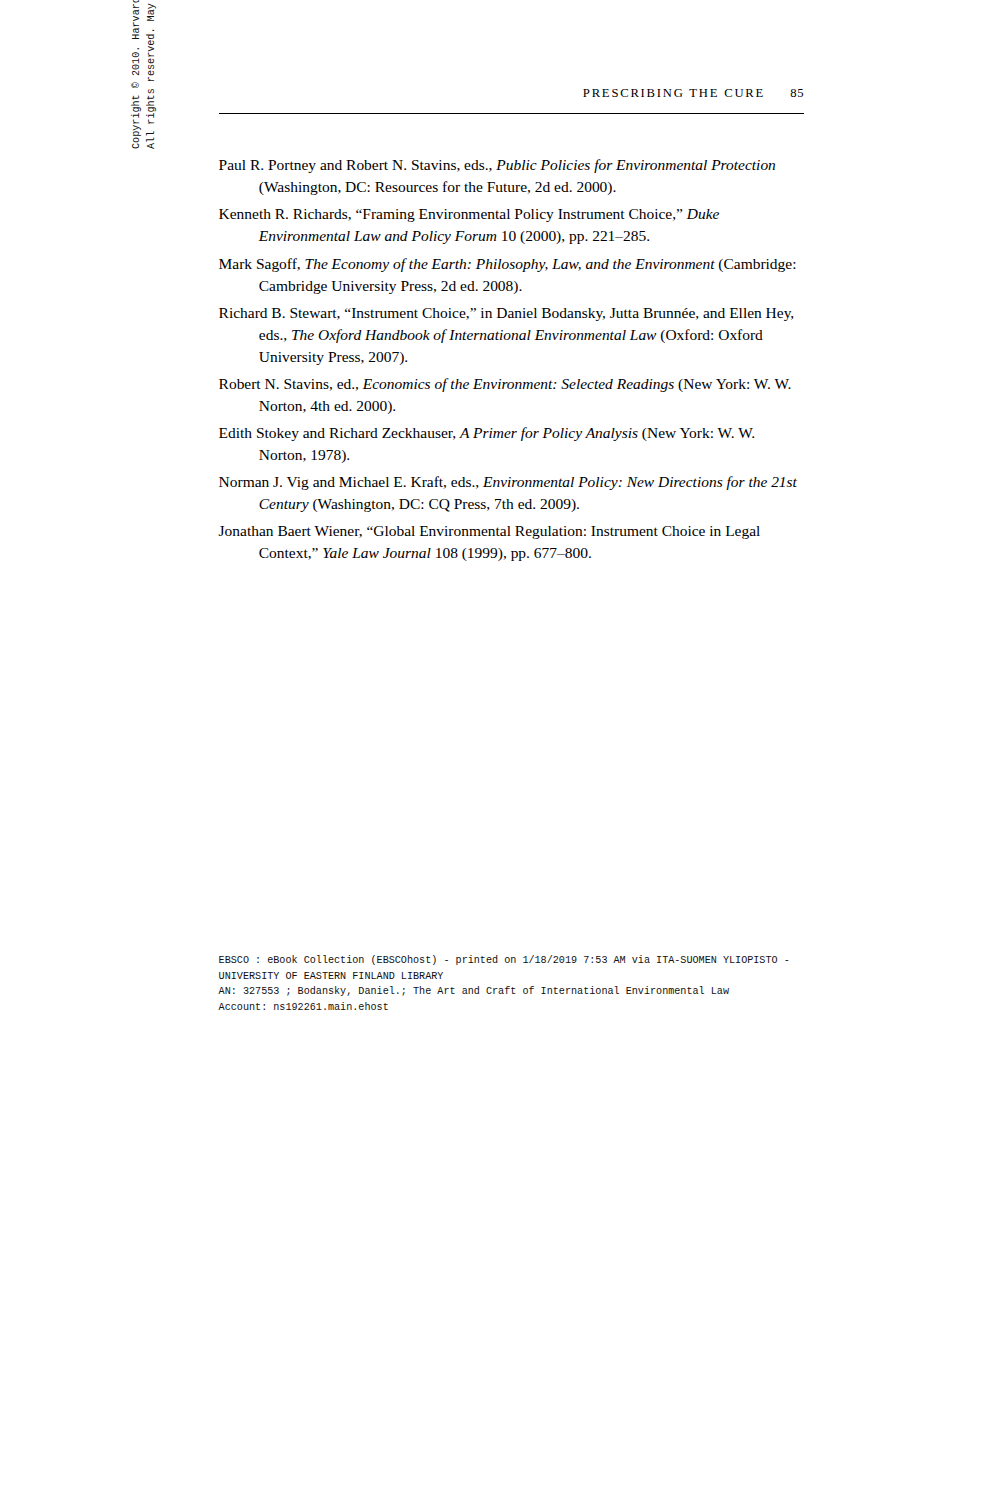Copyright © 2010. Harvard University Press. All rights reserved. May not be reproduced in any form without permission from the publisher, except fair uses permitted under U.S. or applicable copyright law.
Prescribing the Cure 85
Paul R. Portney and Robert N. Stavins, eds., Public Policies for Environmental Protection (Washington, DC: Resources for the Future, 2d ed. 2000).
Kenneth R. Richards, “Framing Environmental Policy Instrument Choice,” Duke Environmental Law and Policy Forum 10 (2000), pp. 221–285.
Mark Sagoff, The Economy of the Earth: Philosophy, Law, and the Environment (Cambridge: Cambridge University Press, 2d ed. 2008).
Richard B. Stewart, “Instrument Choice,” in Daniel Bodansky, Jutta Brunnée, and Ellen Hey, eds., The Oxford Handbook of International Environmental Law (Oxford: Oxford University Press, 2007).
Robert N. Stavins, ed., Economics of the Environment: Selected Readings (New York: W. W. Norton, 4th ed. 2000).
Edith Stokey and Richard Zeckhauser, A Primer for Policy Analysis (New York: W. W. Norton, 1978).
Norman J. Vig and Michael E. Kraft, eds., Environmental Policy: New Directions for the 21st Century (Washington, DC: CQ Press, 7th ed. 2009).
Jonathan Baert Wiener, “Global Environmental Regulation: Instrument Choice in Legal Context,” Yale Law Journal 108 (1999), pp. 677–800.
EBSCO : eBook Collection (EBSCOhost) - printed on 1/18/2019 7:53 AM via ITA-SUOMEN YLIOPISTO - UNIVERSITY OF EASTERN FINLAND LIBRARY AN: 327553 ; Bodansky, Daniel.; The Art and Craft of International Environmental Law Account: ns192261.main.ehost